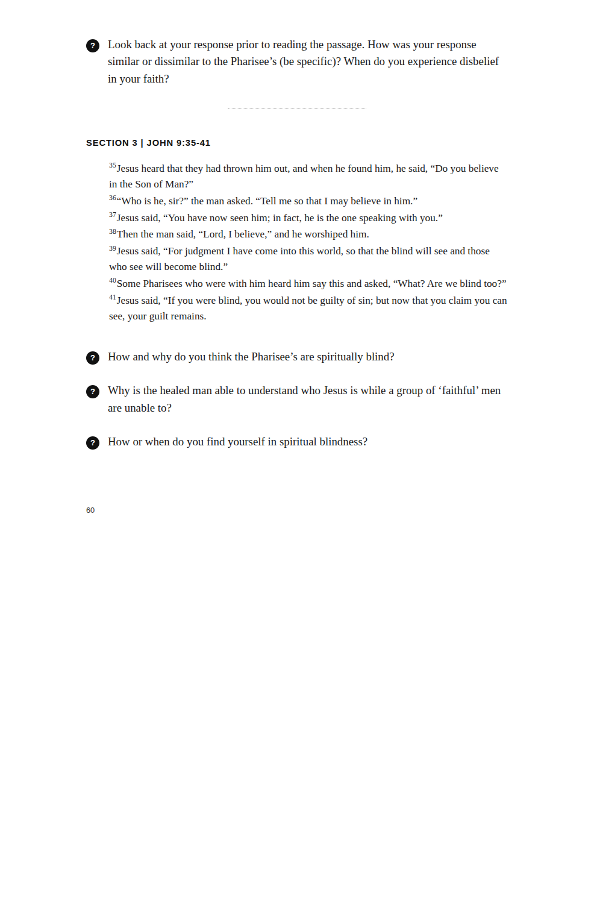?
Look back at your response prior to reading the passage. How was your response similar or dissimilar to the Pharisee’s (be specific)? When do you experience disbelief in your faith?
SECTION 3 | JOHN 9:35-41
35Jesus heard that they had thrown him out, and when he found him, he said, “Do you believe in the Son of Man?”
36“Who is he, sir?” the man asked. “Tell me so that I may believe in him.”
37Jesus said, “You have now seen him; in fact, he is the one speaking with you.”
38Then the man said, “Lord, I believe,” and he worshiped him.
39Jesus said, “For judgment I have come into this world, so that the blind will see and those who see will become blind.”
40Some Pharisees who were with him heard him say this and asked, “What? Are we blind too?”
41Jesus said, “If you were blind, you would not be guilty of sin; but now that you claim you can see, your guilt remains.
?
How and why do you think the Pharisee’s are spiritually blind?
?
Why is the healed man able to understand who Jesus is while a group of ‘faithful’ men are unable to?
?
How or when do you find yourself in spiritual blindness?
60